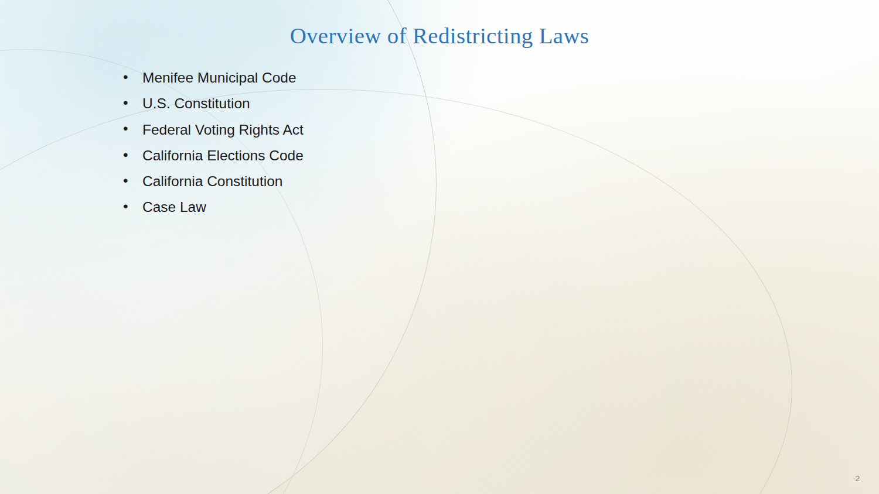Overview of Redistricting Laws
Menifee Municipal Code
U.S. Constitution
Federal Voting Rights Act
California Elections Code
California Constitution
Case Law
2